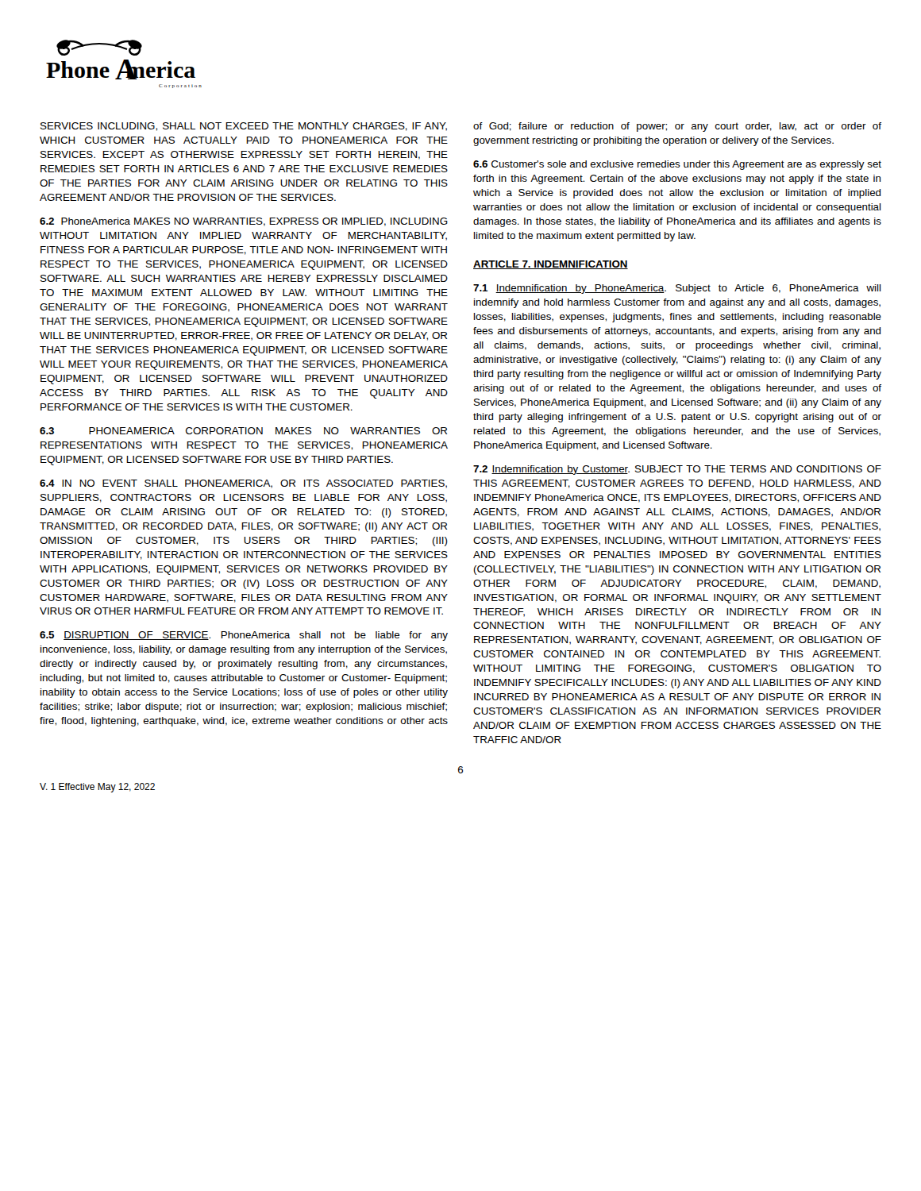Phone merica A Corporation
SERVICES INCLUDING, SHALL NOT EXCEED THE MONTHLY CHARGES, IF ANY, WHICH CUSTOMER HAS ACTUALLY PAID TO PHONEAMERICA FOR THE SERVICES. EXCEPT AS OTHERWISE EXPRESSLY SET FORTH HEREIN, THE REMEDIES SET FORTH IN ARTICLES 6 AND 7 ARE THE EXCLUSIVE REMEDIES OF THE PARTIES FOR ANY CLAIM ARISING UNDER OR RELATING TO THIS AGREEMENT AND/OR THE PROVISION OF THE SERVICES.
6.2 PhoneAmerica MAKES NO WARRANTIES, EXPRESS OR IMPLIED, INCLUDING WITHOUT LIMITATION ANY IMPLIED WARRANTY OF MERCHANTABILITY, FITNESS FOR A PARTICULAR PURPOSE, TITLE AND NON- INFRINGEMENT WITH RESPECT TO THE SERVICES, PHONEAMERICA EQUIPMENT, OR LICENSED SOFTWARE. ALL SUCH WARRANTIES ARE HEREBY EXPRESSLY DISCLAIMED TO THE MAXIMUM EXTENT ALLOWED BY LAW. WITHOUT LIMITING THE GENERALITY OF THE FOREGOING, PHONEAMERICA DOES NOT WARRANT THAT THE SERVICES, PHONEAMERICA EQUIPMENT, OR LICENSED SOFTWARE WILL BE UNINTERRUPTED, ERROR-FREE, OR FREE OF LATENCY OR DELAY, OR THAT THE SERVICES PHONEAMERICA EQUIPMENT, OR LICENSED SOFTWARE WILL MEET YOUR REQUIREMENTS, OR THAT THE SERVICES, PHONEAMERICA EQUIPMENT, OR LICENSED SOFTWARE WILL PREVENT UNAUTHORIZED ACCESS BY THIRD PARTIES. ALL RISK AS TO THE QUALITY AND PERFORMANCE OF THE SERVICES IS WITH THE CUSTOMER.
6.3 PHONEAMERICA CORPORATION MAKES NO WARRANTIES OR REPRESENTATIONS WITH RESPECT TO THE SERVICES, PHONEAMERICA EQUIPMENT, OR LICENSED SOFTWARE FOR USE BY THIRD PARTIES.
6.4 IN NO EVENT SHALL PHONEAMERICA, OR ITS ASSOCIATED PARTIES, SUPPLIERS, CONTRACTORS OR LICENSORS BE LIABLE FOR ANY LOSS, DAMAGE OR CLAIM ARISING OUT OF OR RELATED TO: (i) STORED, TRANSMITTED, OR RECORDED DATA, FILES, OR SOFTWARE; (ii) ANY ACT OR OMISSION OF CUSTOMER, ITS USERS OR THIRD PARTIES; (iii) INTEROPERABILITY, INTERACTION OR INTERCONNECTION OF THE SERVICES WITH APPLICATIONS, EQUIPMENT, SERVICES OR NETWORKS PROVIDED BY CUSTOMER OR THIRD PARTIES; OR (iv) LOSS OR DESTRUCTION OF ANY CUSTOMER HARDWARE, SOFTWARE, FILES OR DATA RESULTING FROM ANY VIRUS OR OTHER HARMFUL FEATURE OR FROM ANY ATTEMPT TO REMOVE IT.
6.5 DISRUPTION OF SERVICE. PhoneAmerica shall not be liable for any inconvenience, loss, liability, or damage resulting from any interruption of the Services, directly or indirectly caused by, or proximately resulting from, any circumstances, including, but not limited to, causes attributable to Customer or Customer- Equipment; inability to obtain access to the Service Locations; loss of use of poles or other utility facilities; strike; labor dispute; riot or insurrection; war; explosion; malicious mischief; fire, flood, lightening, earthquake, wind, ice, extreme weather conditions or other acts of God; failure or reduction of power; or any court order, law, act or order of government restricting or prohibiting the operation or delivery of the Services.
6.6 Customer's sole and exclusive remedies under this Agreement are as expressly set forth in this Agreement. Certain of the above exclusions may not apply if the state in which a Service is provided does not allow the exclusion or limitation of implied warranties or does not allow the limitation or exclusion of incidental or consequential damages. In those states, the liability of PhoneAmerica and its affiliates and agents is limited to the maximum extent permitted by law.
ARTICLE 7. INDEMNIFICATION
7.1 Indemnification by PhoneAmerica. Subject to Article 6, PhoneAmerica will indemnify and hold harmless Customer from and against any and all costs, damages, losses, liabilities, expenses, judgments, fines and settlements, including reasonable fees and disbursements of attorneys, accountants, and experts, arising from any and all claims, demands, actions, suits, or proceedings whether civil, criminal, administrative, or investigative (collectively, "Claims") relating to: (i) any Claim of any third party resulting from the negligence or willful act or omission of Indemnifying Party arising out of or related to the Agreement, the obligations hereunder, and uses of Services, PhoneAmerica Equipment, and Licensed Software; and (ii) any Claim of any third party alleging infringement of a U.S. patent or U.S. copyright arising out of or related to this Agreement, the obligations hereunder, and the use of Services, PhoneAmerica Equipment, and Licensed Software.
7.2 Indemnification by Customer. SUBJECT TO THE TERMS AND CONDITIONS OF THIS AGREEMENT, CUSTOMER AGREES TO DEFEND, HOLD HARMLESS, AND INDEMNIFY PhoneAmerica ONCE, ITS EMPLOYEES, DIRECTORS, OFFICERS AND AGENTS, FROM AND AGAINST ALL CLAIMS, ACTIONS, DAMAGES, AND/OR LIABILITIES, TOGETHER WITH ANY AND ALL LOSSES, FINES, PENALTIES, COSTS, AND EXPENSES, INCLUDING, WITHOUT LIMITATION, ATTORNEYS' FEES AND EXPENSES OR PENALTIES IMPOSED BY GOVERNMENTAL ENTITIES (COLLECTIVELY, THE "LIABILITIES") IN CONNECTION WITH ANY LITIGATION OR OTHER FORM OF ADJUDICATORY PROCEDURE, CLAIM, DEMAND, INVESTIGATION, OR FORMAL OR INFORMAL INQUIRY, OR ANY SETTLEMENT THEREOF, WHICH ARISES DIRECTLY OR INDIRECTLY FROM OR IN CONNECTION WITH THE NONFULFILLMENT OR BREACH OF ANY REPRESENTATION, WARRANTY, COVENANT, AGREEMENT, OR OBLIGATION OF CUSTOMER CONTAINED IN OR CONTEMPLATED BY THIS AGREEMENT. WITHOUT LIMITING THE FOREGOING, CUSTOMER'S OBLIGATION TO INDEMNIFY SPECIFICALLY INCLUDES: (I) ANY AND ALL LIABILITIES OF ANY KIND INCURRED BY PHONEAMERICA AS A RESULT OF ANY DISPUTE OR ERROR IN CUSTOMER'S CLASSIFICATION AS AN INFORMATION SERVICES PROVIDER AND/OR CLAIM OF EXEMPTION FROM ACCESS CHARGES ASSESSED ON THE TRAFFIC AND/OR
6
V. 1 Effective May 12, 2022